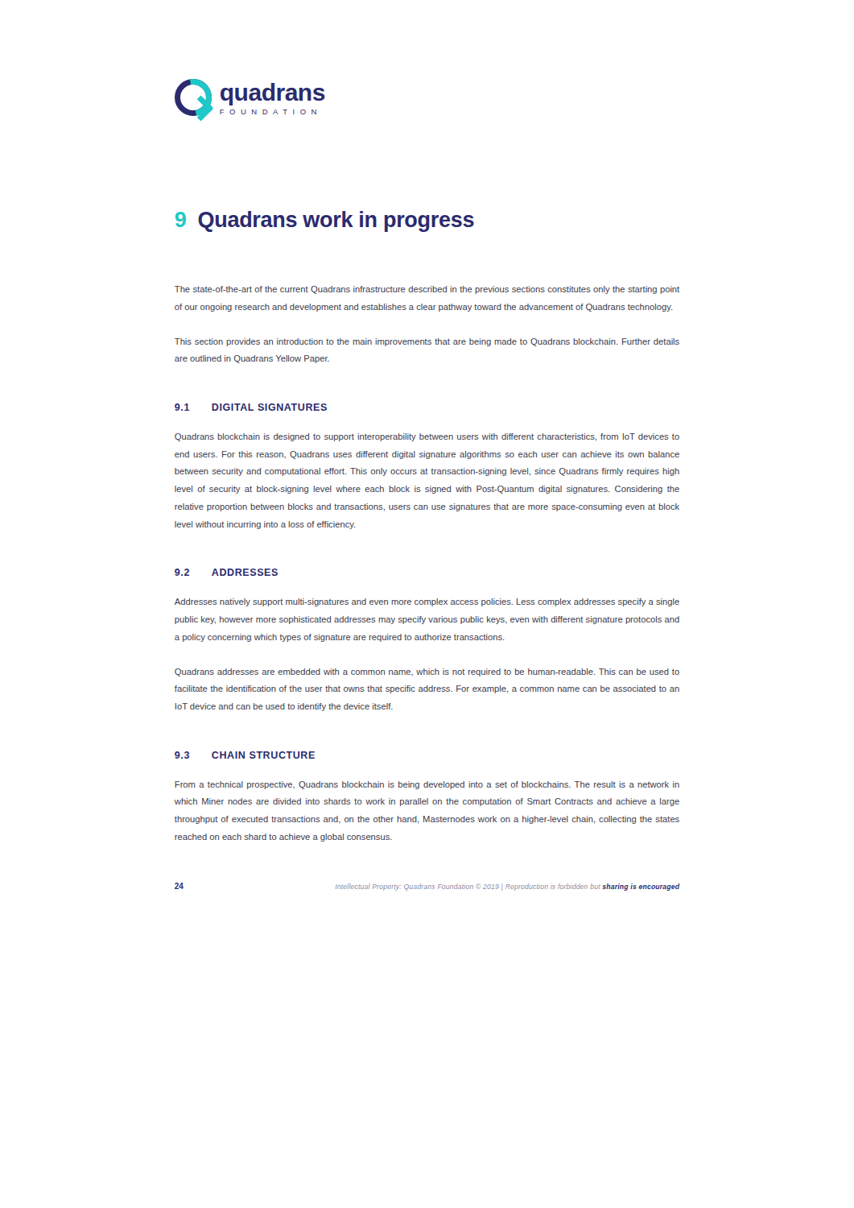quadrans
FOUNDATION
9 Quadrans work in progress
The state-of-the-art of the current Quadrans infrastructure described in the previous sections constitutes only the starting point of our ongoing research and development and establishes a clear pathway toward the advancement of Quadrans technology.
This section provides an introduction to the main improvements that are being made to Quadrans blockchain. Further details are outlined in Quadrans Yellow Paper.
9.1 DIGITAL SIGNATURES
Quadrans blockchain is designed to support interoperability between users with different characteristics, from IoT devices to end users. For this reason, Quadrans uses different digital signature algorithms so each user can achieve its own balance between security and computational effort. This only occurs at transaction-signing level, since Quadrans firmly requires high level of security at block-signing level where each block is signed with Post-Quantum digital signatures. Considering the relative proportion between blocks and transactions, users can use signatures that are more space-consuming even at block level without incurring into a loss of efficiency.
9.2 ADDRESSES
Addresses natively support multi-signatures and even more complex access policies. Less complex addresses specify a single public key, however more sophisticated addresses may specify various public keys, even with different signature protocols and a policy concerning which types of signature are required to authorize transactions.
Quadrans addresses are embedded with a common name, which is not required to be human-readable. This can be used to facilitate the identification of the user that owns that specific address. For example, a common name can be associated to an IoT device and can be used to identify the device itself.
9.3 CHAIN STRUCTURE
From a technical prospective, Quadrans blockchain is being developed into a set of blockchains. The result is a network in which Miner nodes are divided into shards to work in parallel on the computation of Smart Contracts and achieve a large throughput of executed transactions and, on the other hand, Masternodes work on a higher-level chain, collecting the states reached on each shard to achieve a global consensus.
24 Intellectual Property: Quadrans Foundation © 2019 | Reproduction is forbidden but sharing is encouraged